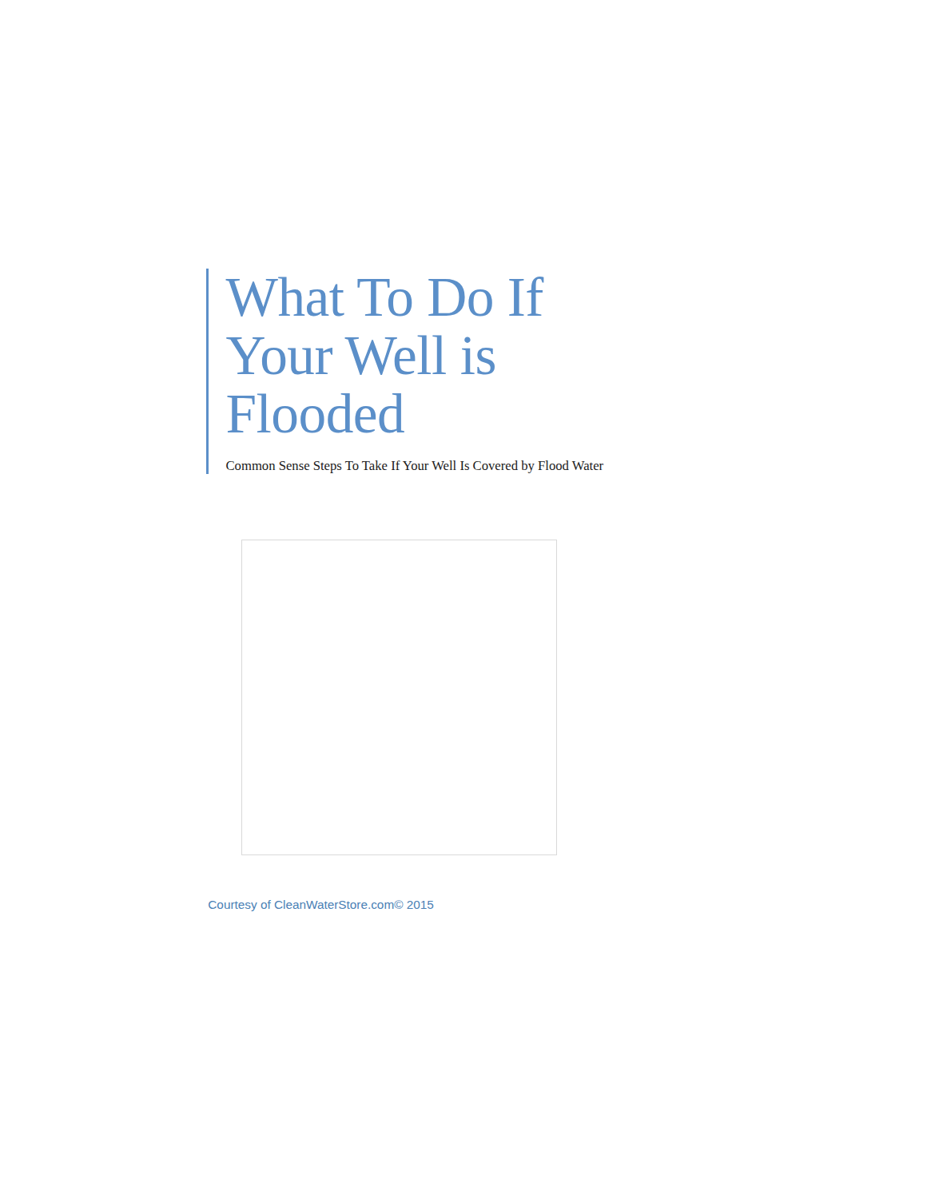What To Do If Your Well is Flooded
Common Sense Steps To Take If Your Well Is Covered by Flood Water
Courtesy of CleanWaterStore.com© 2015